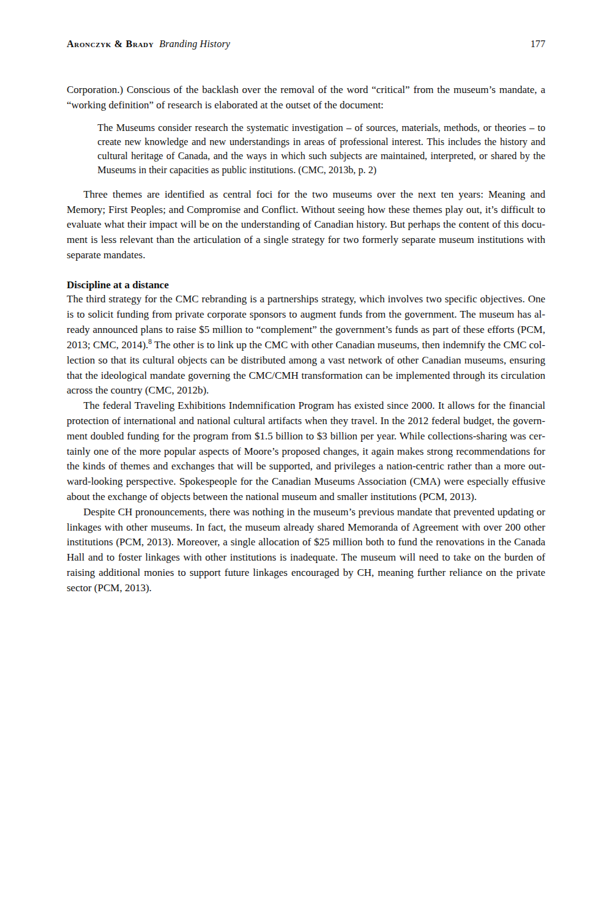Aronczyk & Brady Branding History
177
Corporation.) Conscious of the backlash over the removal of the word “critical” from the museum’s mandate, a “working definition” of research is elaborated at the outset of the document:
The Museums consider research the systematic investigation – of sources, materials, methods, or theories – to create new knowledge and new understandings in areas of professional interest. This includes the history and cultural heritage of Canada, and the ways in which such subjects are maintained, interpreted, or shared by the Museums in their capacities as public institutions. (CMC, 2013b, p. 2)
Three themes are identified as central foci for the two museums over the next ten years: Meaning and Memory; First Peoples; and Compromise and Conflict. Without seeing how these themes play out, it’s difficult to evaluate what their impact will be on the understanding of Canadian history. But perhaps the content of this document is less relevant than the articulation of a single strategy for two formerly separate museum institutions with separate mandates.
Discipline at a distance
The third strategy for the CMC rebranding is a partnerships strategy, which involves two specific objectives. One is to solicit funding from private corporate sponsors to augment funds from the government. The museum has already announced plans to raise $5 million to “complement” the government’s funds as part of these efforts (PCM, 2013; CMC, 2014).8 The other is to link up the CMC with other Canadian museums, then indemnify the CMC collection so that its cultural objects can be distributed among a vast network of other Canadian museums, ensuring that the ideological mandate governing the CMC/CMH transformation can be implemented through its circulation across the country (CMC, 2012b).
The federal Traveling Exhibitions Indemnification Program has existed since 2000. It allows for the financial protection of international and national cultural artifacts when they travel. In the 2012 federal budget, the government doubled funding for the program from $1.5 billion to $3 billion per year. While collections-sharing was certainly one of the more popular aspects of Moore’s proposed changes, it again makes strong recommendations for the kinds of themes and exchanges that will be supported, and privileges a nation-centric rather than a more outward-looking perspective. Spokespeople for the Canadian Museums Association (CMA) were especially effusive about the exchange of objects between the national museum and smaller institutions (PCM, 2013).
Despite CH pronouncements, there was nothing in the museum’s previous mandate that prevented updating or linkages with other museums. In fact, the museum already shared Memoranda of Agreement with over 200 other institutions (PCM, 2013). Moreover, a single allocation of $25 million both to fund the renovations in the Canada Hall and to foster linkages with other institutions is inadequate. The museum will need to take on the burden of raising additional monies to support future linkages encouraged by CH, meaning further reliance on the private sector (PCM, 2013).